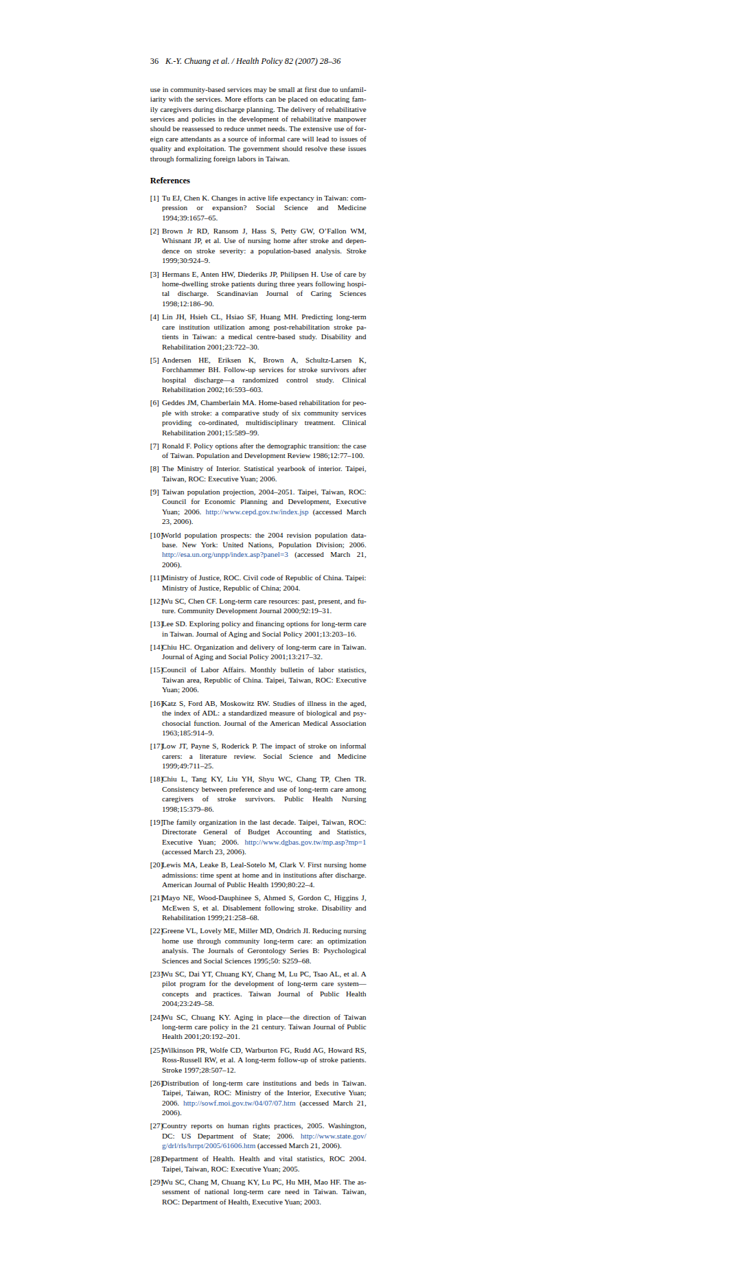36 K.-Y. Chuang et al. / Health Policy 82 (2007) 28–36
use in community-based services may be small at first due to unfamiliarity with the services. More efforts can be placed on educating family caregivers during discharge planning. The delivery of rehabilitative services and policies in the development of rehabilitative manpower should be reassessed to reduce unmet needs. The extensive use of foreign care attendants as a source of informal care will lead to issues of quality and exploitation. The government should resolve these issues through formalizing foreign labors in Taiwan.
References
Tu EJ, Chen K. Changes in active life expectancy in Taiwan: compression or expansion? Social Science and Medicine 1994;39:1657–65.
Brown Jr RD, Ransom J, Hass S, Petty GW, O’Fallon WM, Whisnant JP, et al. Use of nursing home after stroke and dependence on stroke severity: a population-based analysis. Stroke 1999;30:924–9.
Hermans E, Anten HW, Diederiks JP, Philipsen H. Use of care by home-dwelling stroke patients during three years following hospital discharge. Scandinavian Journal of Caring Sciences 1998;12:186–90.
Lin JH, Hsieh CL, Hsiao SF, Huang MH. Predicting long-term care institution utilization among post-rehabilitation stroke patients in Taiwan: a medical centre-based study. Disability and Rehabilitation 2001;23:722–30.
Andersen HE, Eriksen K, Brown A, Schultz-Larsen K, Forchhammer BH. Follow-up services for stroke survivors after hospital discharge—a randomized control study. Clinical Rehabilitation 2002;16:593–603.
Geddes JM, Chamberlain MA. Home-based rehabilitation for people with stroke: a comparative study of six community services providing co-ordinated, multidisciplinary treatment. Clinical Rehabilitation 2001;15:589–99.
Ronald F. Policy options after the demographic transition: the case of Taiwan. Population and Development Review 1986;12:77–100.
The Ministry of Interior. Statistical yearbook of interior. Taipei, Taiwan, ROC: Executive Yuan; 2006.
Taiwan population projection, 2004–2051. Taipei, Taiwan, ROC: Council for Economic Planning and Development, Executive Yuan; 2006. http://www.cepd.gov.tw/index.jsp (accessed March 23, 2006).
World population prospects: the 2004 revision population database. New York: United Nations, Population Division; 2006. http://esa.un.org/unpp/index.asp?panel=3 (accessed March 21, 2006).
Ministry of Justice, ROC. Civil code of Republic of China. Taipei: Ministry of Justice, Republic of China; 2004.
Wu SC, Chen CF. Long-term care resources: past, present, and future. Community Development Journal 2000;92:19–31.
Lee SD. Exploring policy and financing options for long-term care in Taiwan. Journal of Aging and Social Policy 2001;13:203–16.
Chiu HC. Organization and delivery of long-term care in Taiwan. Journal of Aging and Social Policy 2001;13:217–32.
Council of Labor Affairs. Monthly bulletin of labor statistics, Taiwan area, Republic of China. Taipei, Taiwan, ROC: Executive Yuan; 2006.
Katz S, Ford AB, Moskowitz RW. Studies of illness in the aged, the index of ADL: a standardized measure of biological and psychosocial function. Journal of the American Medical Association 1963;185:914–9.
Low JT, Payne S, Roderick P. The impact of stroke on informal carers: a literature review. Social Science and Medicine 1999;49:711–25.
Chiu L, Tang KY, Liu YH, Shyu WC, Chang TP, Chen TR. Consistency between preference and use of long-term care among caregivers of stroke survivors. Public Health Nursing 1998;15:379–86.
The family organization in the last decade. Taipei, Taiwan, ROC: Directorate General of Budget Accounting and Statistics, Executive Yuan; 2006. http://www.dgbas.gov.tw/mp.asp?mp=1 (accessed March 23, 2006).
Lewis MA, Leake B, Leal-Sotelo M, Clark V. First nursing home admissions: time spent at home and in institutions after discharge. American Journal of Public Health 1990;80:22–4.
Mayo NE, Wood-Dauphinee S, Ahmed S, Gordon C, Higgins J, McEwen S, et al. Disablement following stroke. Disability and Rehabilitation 1999;21:258–68.
Greene VL, Lovely ME, Miller MD, Ondrich JI. Reducing nursing home use through community long-term care: an optimization analysis. The Journals of Gerontology Series B: Psychological Sciences and Social Sciences 1995;50: S259–68.
Wu SC, Dai YT, Chuang KY, Chang M, Lu PC, Tsao AL, et al. A pilot program for the development of long-term care system—concepts and practices. Taiwan Journal of Public Health 2004;23:249–58.
Wu SC, Chuang KY. Aging in place—the direction of Taiwan long-term care policy in the 21 century. Taiwan Journal of Public Health 2001;20:192–201.
Wilkinson PR, Wolfe CD, Warburton FG, Rudd AG, Howard RS, Ross-Russell RW, et al. A long-term follow-up of stroke patients. Stroke 1997;28:507–12.
Distribution of long-term care institutions and beds in Taiwan. Taipei, Taiwan, ROC: Ministry of the Interior, Executive Yuan; 2006. http://sowf.moi.gov.tw/04/07/07.htm (accessed March 21, 2006).
Country reports on human rights practices, 2005. Washington, DC: US Department of State; 2006. http://www.state.gov/ g/drl/rls/hrrpt/2005/61606.htm (accessed March 21, 2006).
Department of Health. Health and vital statistics, ROC 2004. Taipei, Taiwan, ROC: Executive Yuan; 2005.
Wu SC, Chang M, Chuang KY, Lu PC, Hu MH, Mao HF. The assessment of national long-term care need in Taiwan. Taiwan, ROC: Department of Health, Executive Yuan; 2003.